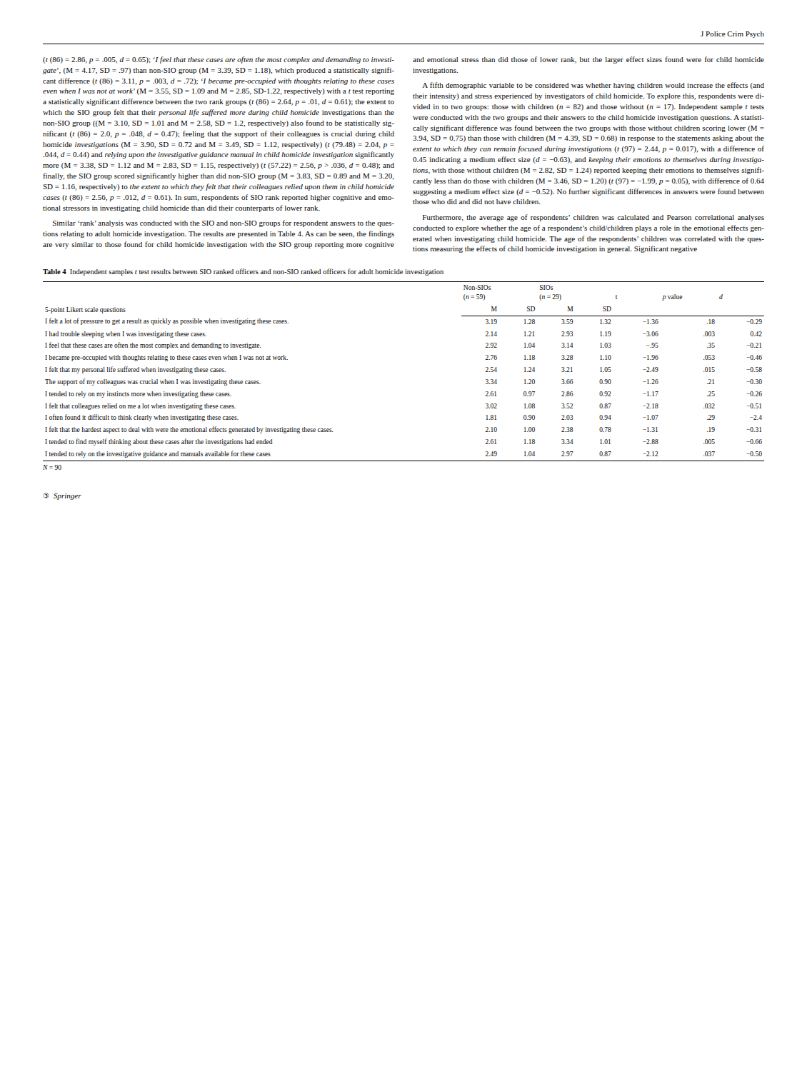J Police Crim Psych
(t (86) = 2.86, p = .005, d = 0.65); ‘I feel that these cases are often the most complex and demanding to investigate’, (M = 4.17, SD = .97) than non-SIO group (M = 3.39, SD = 1.18), which produced a statistically significant difference (t (86) = 3.11, p = .003, d = .72); ‘I became pre-occupied with thoughts relating to these cases even when I was not at work’ (M = 3.55, SD = 1.09 and M = 2.85, SD-1.22, respectively) with a t test reporting a statistically significant difference between the two rank groups (t (86) = 2.64, p = .01, d = 0.61); the extent to which the SIO group felt that their personal life suffered more during child homicide investigations than the non-SIO group ((M = 3.10, SD = 1.01 and M = 2.58, SD = 1.2, respectively) also found to be statistically significant (t (86) = 2.0, p = .048, d = 0.47); feeling that the support of their colleagues is crucial during child homicide investigations (M = 3.90, SD = 0.72 and M = 3.49, SD = 1.12, respectively) (t (79.48) = 2.04, p = .044, d = 0.44) and relying upon the investigative guidance manual in child homicide investigation significantly more (M = 3.38, SD = 1.12 and M = 2.83, SD = 1.15, respectively) (t (57.22) = 2.56, p > .036, d = 0.48); and finally, the SIO group scored significantly higher than did non-SIO group (M = 3.83, SD = 0.89 and M = 3.20, SD = 1.16, respectively) to the extent to which they felt that their colleagues relied upon them in child homicide cases (t (86) = 2.56, p = .012, d = 0.61). In sum, respondents of SIO rank reported higher cognitive and emotional stressors in investigating child homicide than did their counterparts of lower rank.
Similar ‘rank’ analysis was conducted with the SIO and non-SIO groups for respondent answers to the questions relating to adult homicide investigation. The results are presented in Table 4. As can be seen, the findings are very similar to those found for child homicide investigation with the SIO group reporting more cognitive and emotional stress than did those of lower rank, but the larger effect sizes found were for child homicide investigations.
A fifth demographic variable to be considered was whether having children would increase the effects (and their intensity) and stress experienced by investigators of child homicide. To explore this, respondents were divided in to two groups: those with children (n = 82) and those without (n = 17). Independent sample t tests were conducted with the two groups and their answers to the child homicide investigation questions. A statistically significant difference was found between the two groups with those without children scoring lower (M = 3.94, SD = 0.75) than those with children (M = 4.39, SD = 0.68) in response to the statements asking about the extent to which they can remain focused during investigations (t (97) = 2.44, p = 0.017), with a difference of 0.45 indicating a medium effect size (d = −0.63), and keeping their emotions to themselves during investigations, with those without children (M = 2.82, SD = 1.24) reported keeping their emotions to themselves significantly less than do those with children (M = 3.46, SD = 1.20) (t (97) = −1.99, p = 0.05), with difference of 0.64 suggesting a medium effect size (d = −0.52). No further significant differences in answers were found between those who did and did not have children.
Furthermore, the average age of respondents’ children was calculated and Pearson correlational analyses conducted to explore whether the age of a respondent’s child/children plays a role in the emotional effects generated when investigating child homicide. The age of the respondents’ children was correlated with the questions measuring the effects of child homicide investigation in general. Significant negative
Table 4 Independent samples t test results between SIO ranked officers and non-SIO ranked officers for adult homicide investigation
| 5-point Likert scale questions | Non-SIOs ( n = 59) | SIOs ( n = 29) | t | p value | d |
| --- | --- | --- | --- | --- | --- |
| M | SD | M | SD | | | |
| I felt a lot of pressure to get a result as quickly as possible when investigating these cases. | 3.19 | 1.28 | 3.59 | 1.32 | −1.36 | .18 | −0.29 |
| I had trouble sleeping when I was investigating these cases. | 2.14 | 1.21 | 2.93 | 1.19 | −3.06 | .003 | 0.42 |
| I feel that these cases are often the most complex and demanding to investigate. | 2.92 | 1.04 | 3.14 | 1.03 | −.95 | .35 | −0.21 |
| I became pre-occupied with thoughts relating to these cases even when I was not at work. | 2.76 | 1.18 | 3.28 | 1.10 | −1.96 | .053 | −0.46 |
| I felt that my personal life suffered when investigating these cases. | 2.54 | 1.24 | 3.21 | 1.05 | −2.49 | .015 | −0.58 |
| The support of my colleagues was crucial when I was investigating these cases. | 3.34 | 1.20 | 3.66 | 0.90 | −1.26 | .21 | −0.30 |
| I tended to rely on my instincts more when investigating these cases. | 2.61 | 0.97 | 2.86 | 0.92 | −1.17 | .25 | −0.26 |
| I felt that colleagues relied on me a lot when investigating these cases. | 3.02 | 1.08 | 3.52 | 0.87 | −2.18 | .032 | −0.51 |
| I often found it difficult to think clearly when investigating these cases. | 1.81 | 0.90 | 2.03 | 0.94 | −1.07 | .29 | −2.4 |
| I felt that the hardest aspect to deal with were the emotional effects generated by investigating these cases. | 2.10 | 1.00 | 2.38 | 0.78 | −1.31 | .19 | −0.31 |
| I tended to find myself thinking about these cases after the investigations had ended | 2.61 | 1.18 | 3.34 | 1.01 | −2.88 | .005 | −0.66 |
| I tended to rely on the investigative guidance and manuals available for these cases | 2.49 | 1.04 | 2.97 | 0.87 | −2.12 | .037 | −0.50 |
N = 90
③ Springer